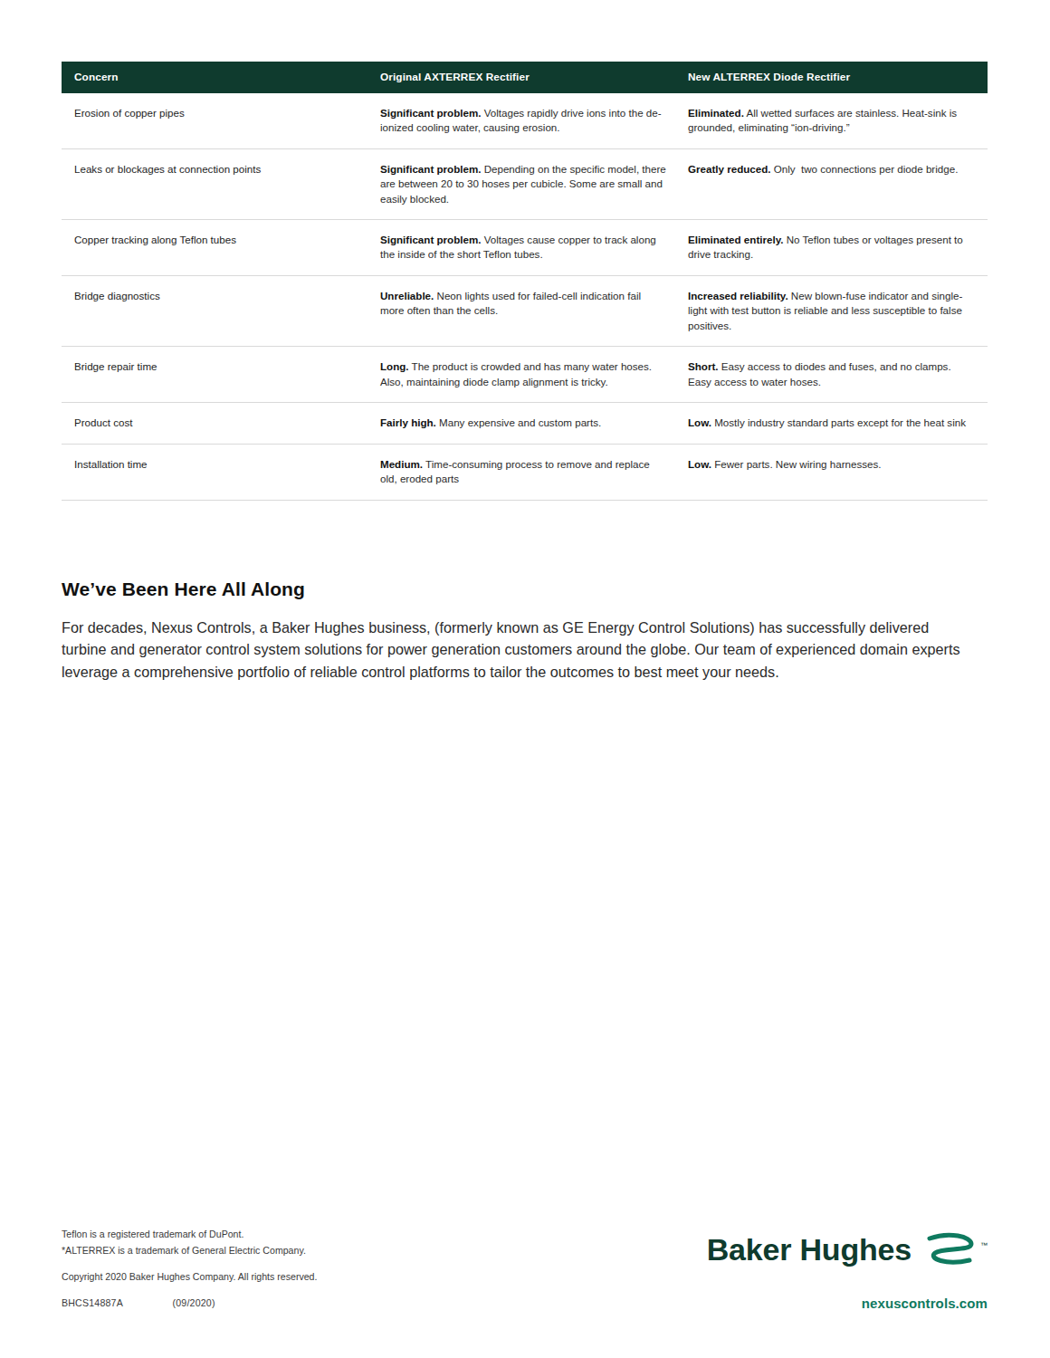| Concern | Original AXTERREX Rectifier | New ALTERREX Diode Rectifier |
| --- | --- | --- |
| Erosion of copper pipes | Significant problem. Voltages rapidly drive ions into the de-ionized cooling water, causing erosion. | Eliminated. All wetted surfaces are stainless. Heat-sink is grounded, eliminating “ion-driving.” |
| Leaks or blockages at connection points | Significant problem. Depending on the specific model, there are between 20 to 30 hoses per cubicle. Some are small and easily blocked. | Greatly reduced. Only two connections per diode bridge. |
| Copper tracking along Teflon tubes | Significant problem. Voltages cause copper to track along the inside of the short Teflon tubes. | Eliminated entirely. No Teflon tubes or voltages present to drive tracking. |
| Bridge diagnostics | Unreliable. Neon lights used for failed-cell indication fail more often than the cells. | Increased reliability. New blown-fuse indicator and single-light with test button is reliable and less susceptible to false positives. |
| Bridge repair time | Long. The product is crowded and has many water hoses. Also, maintaining diode clamp alignment is tricky. | Short. Easy access to diodes and fuses, and no clamps. Easy access to water hoses. |
| Product cost | Fairly high. Many expensive and custom parts. | Low. Mostly industry standard parts except for the heat sink |
| Installation time | Medium. Time-consuming process to remove and replace old, eroded parts | Low. Fewer parts. New wiring harnesses. |
We’ve Been Here All Along
For decades, Nexus Controls, a Baker Hughes business, (formerly known as GE Energy Control Solutions) has successfully delivered turbine and generator control system solutions for power generation customers around the globe. Our team of experienced domain experts leverage a comprehensive portfolio of reliable control platforms to tailor the outcomes to best meet your needs.
Teflon is a registered trademark of DuPont.
*ALTERREX is a trademark of General Electric Company.
Copyright 2020 Baker Hughes Company. All rights reserved.
BHCS14887A (09/2020)
Baker Hughes ™
nexuscontrols.com